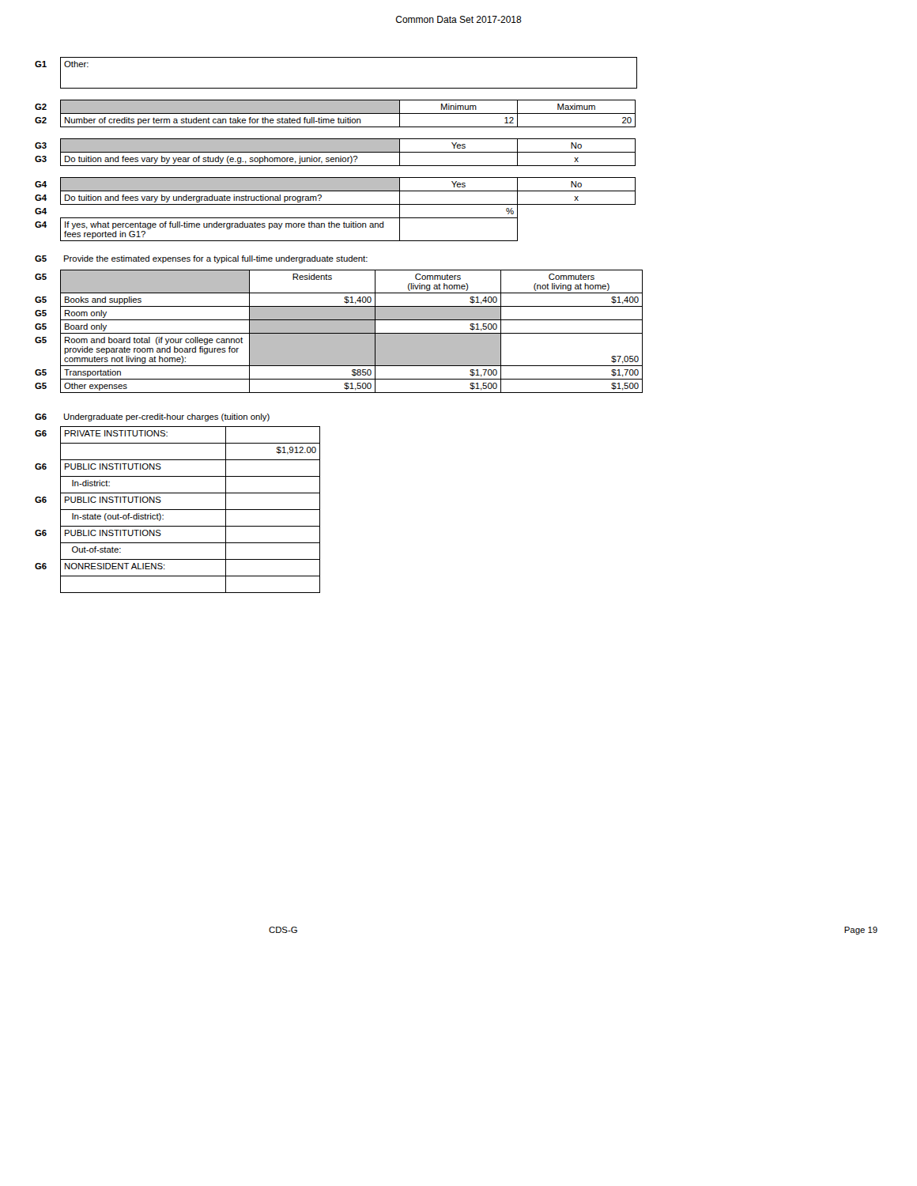Common Data Set 2017-2018
| G1 | Other: |
| G2 | | Minimum | Maximum |
| G2 | Number of credits per term a student can take for the stated full-time tuition | 12 | 20 |
| G3 | | Yes | No |
| G3 | Do tuition and fees vary by year of study (e.g., sophomore, junior, senior)? | | x |
| G4 | | Yes | No |
| G4 | Do tuition and fees vary by undergraduate instructional program? | | x |
| G4 | | % | |
| G4 | If yes, what percentage of full-time undergraduates pay more than the tuition and fees reported in G1? | | |
| G5 | Provide the estimated expenses for a typical full-time undergraduate student: |
| G5 | | Residents | Commuters (living at home) | Commuters (not living at home) |
| G5 | Books and supplies | $1,400 | $1,400 | $1,400 |
| G5 | Room only | | | |
| G5 | Board only | | $1,500 | |
| G5 | Room and board total (if your college cannot provide separate room and board figures for commuters not living at home): | | | $7,050 |
| G5 | Transportation | $850 | $1,700 | $1,700 |
| G5 | Other expenses | $1,500 | $1,500 | $1,500 |
| G6 | Undergraduate per-credit-hour charges (tuition only) |
| G6 | PRIVATE INSTITUTIONS: | |
| | | $1,912.00 |
| G6 | PUBLIC INSTITUTIONS | |
| | In-district: | |
| G6 | PUBLIC INSTITUTIONS | |
| | In-state (out-of-district): | |
| G6 | PUBLIC INSTITUTIONS | |
| | Out-of-state: | |
| G6 | NONRESIDENT ALIENS: | |
CDS-G
Page 19